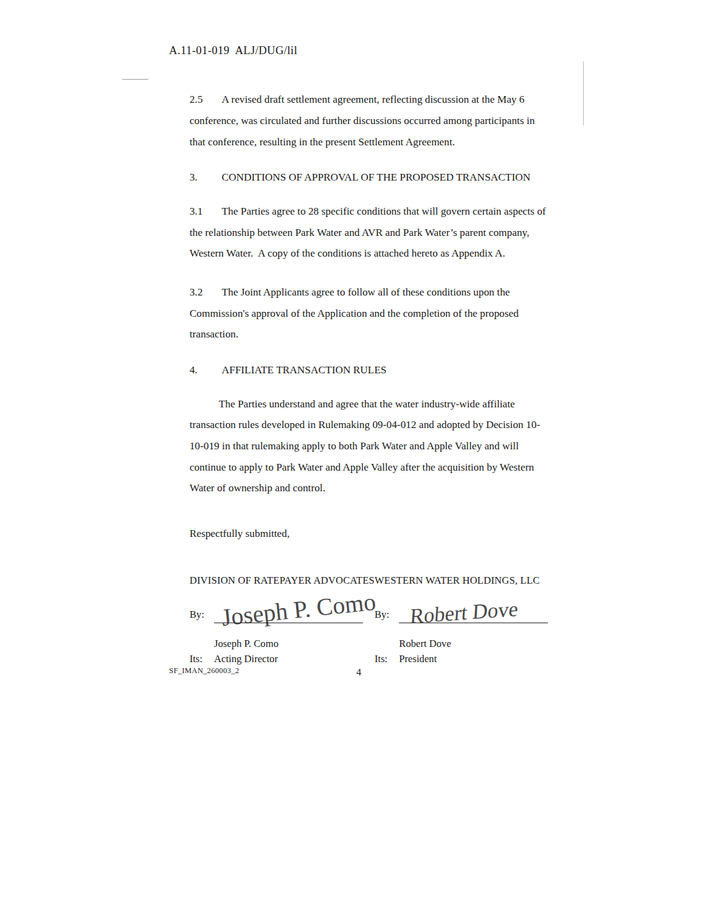A.11-01-019 ALJ/DUG/lil
2.5 A revised draft settlement agreement, reflecting discussion at the May 6 conference, was circulated and further discussions occurred among participants in that conference, resulting in the present Settlement Agreement.
3. Conditions of Approval of the Proposed Transaction
3.1 The Parties agree to 28 specific conditions that will govern certain aspects of the relationship between Park Water and AVR and Park Water’s parent company, Western Water. A copy of the conditions is attached hereto as Appendix A.
3.2 The Joint Applicants agree to follow all of these conditions upon the Commission's approval of the Application and the completion of the proposed transaction.
4. Affiliate Transaction Rules
The Parties understand and agree that the water industry-wide affiliate transaction rules developed in Rulemaking 09-04-012 and adopted by Decision 10-10-019 in that rulemaking apply to both Park Water and Apple Valley and will continue to apply to Park Water and Apple Valley after the acquisition by Western Water of ownership and control.
Respectfully submitted,
| DIVISION OF RATEPAYER ADVOCATES By: Joseph P. Como Joseph P. Como Its: Acting Director | WESTERN WATER HOLDINGS, LLC By: Robert Dove Robert Dove Its: President |
SF_IMAN_260003_2 4